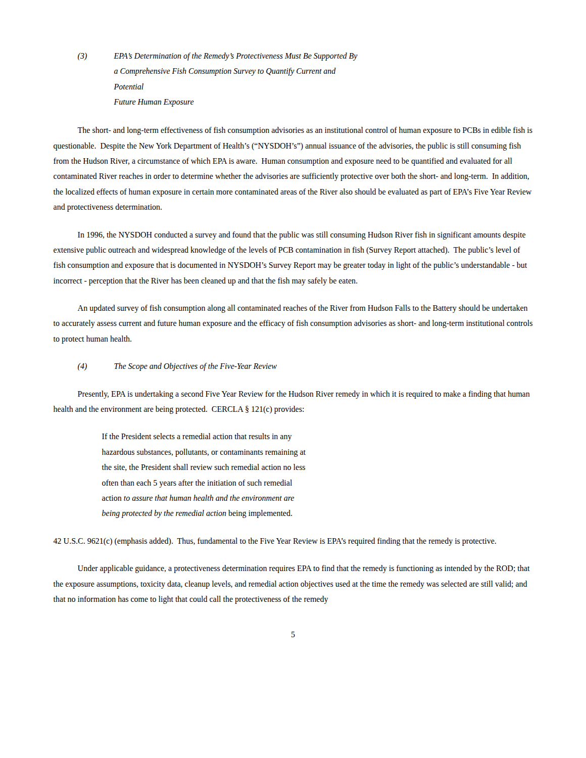(3) EPA’s Determination of the Remedy’s Protectiveness Must Be Supported By a Comprehensive Fish Consumption Survey to Quantify Current and Potential Future Human Exposure
The short- and long-term effectiveness of fish consumption advisories as an institutional control of human exposure to PCBs in edible fish is questionable. Despite the New York Department of Health’s (“NYSDOH’s”) annual issuance of the advisories, the public is still consuming fish from the Hudson River, a circumstance of which EPA is aware. Human consumption and exposure need to be quantified and evaluated for all contaminated River reaches in order to determine whether the advisories are sufficiently protective over both the short- and long-term. In addition, the localized effects of human exposure in certain more contaminated areas of the River also should be evaluated as part of EPA’s Five Year Review and protectiveness determination.
In 1996, the NYSDOH conducted a survey and found that the public was still consuming Hudson River fish in significant amounts despite extensive public outreach and widespread knowledge of the levels of PCB contamination in fish (Survey Report attached). The public’s level of fish consumption and exposure that is documented in NYSDOH’s Survey Report may be greater today in light of the public’s understandable - but incorrect - perception that the River has been cleaned up and that the fish may safely be eaten.
An updated survey of fish consumption along all contaminated reaches of the River from Hudson Falls to the Battery should be undertaken to accurately assess current and future human exposure and the efficacy of fish consumption advisories as short- and long-term institutional controls to protect human health.
(4) The Scope and Objectives of the Five-Year Review
Presently, EPA is undertaking a second Five Year Review for the Hudson River remedy in which it is required to make a finding that human health and the environment are being protected. CERCLA § 121(c) provides:
If the President selects a remedial action that results in any hazardous substances, pollutants, or contaminants remaining at the site, the President shall review such remedial action no less often than each 5 years after the initiation of such remedial action to assure that human health and the environment are being protected by the remedial action being implemented.
42 U.S.C. 9621(c) (emphasis added). Thus, fundamental to the Five Year Review is EPA’s required finding that the remedy is protective.
Under applicable guidance, a protectiveness determination requires EPA to find that the remedy is functioning as intended by the ROD; that the exposure assumptions, toxicity data, cleanup levels, and remedial action objectives used at the time the remedy was selected are still valid; and that no information has come to light that could call the protectiveness of the remedy
5